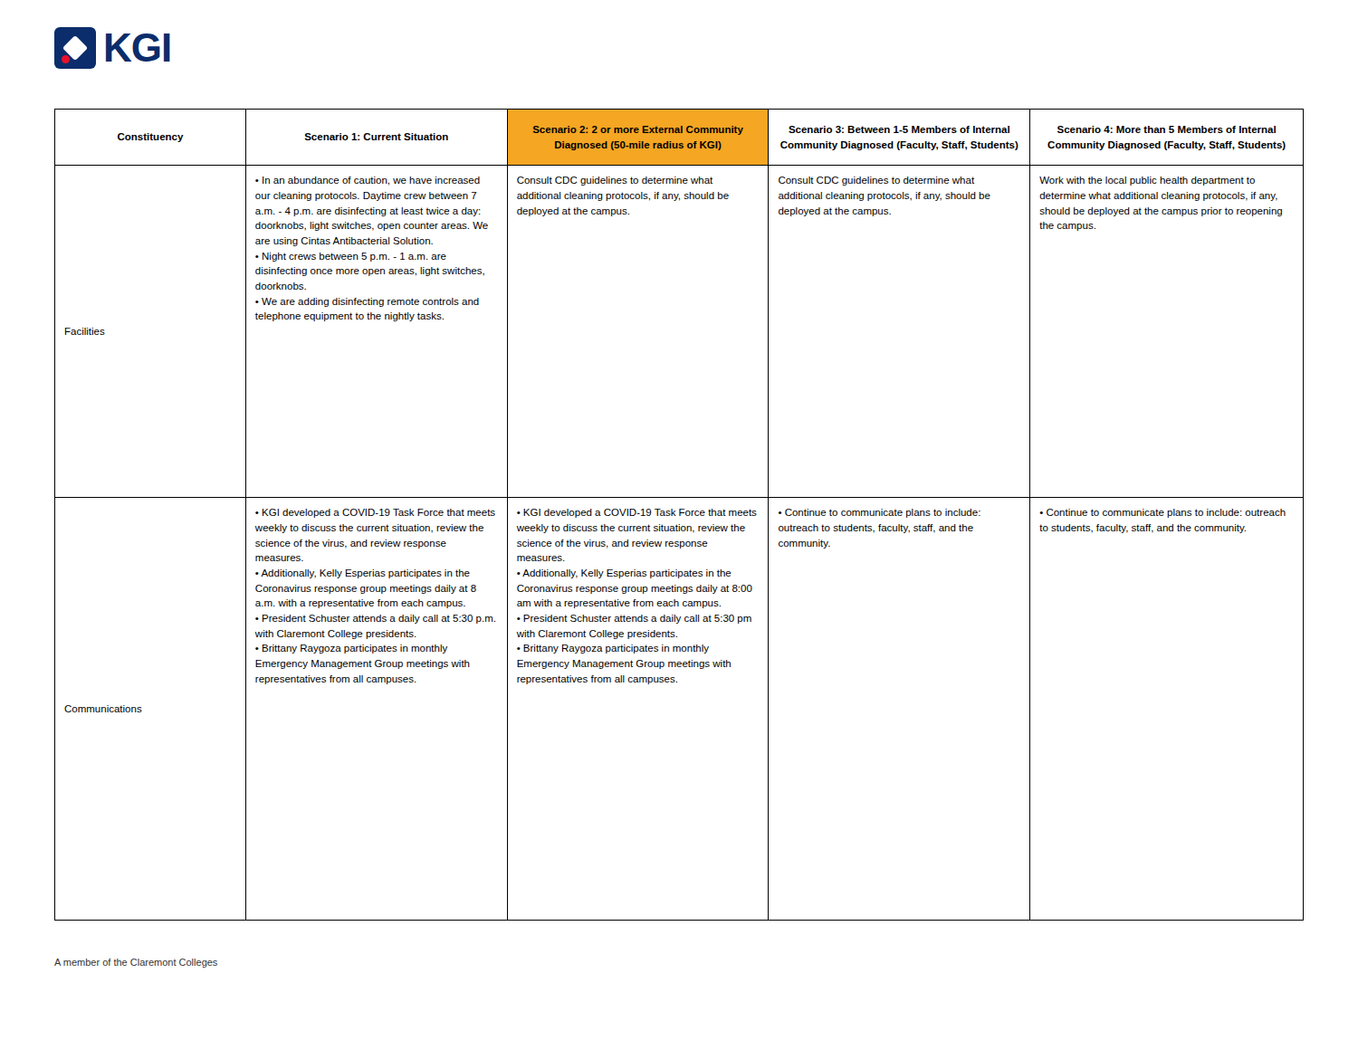KGI
| Constituency | Scenario 1: Current Situation | Scenario 2: 2 or more External Community Diagnosed (50-mile radius of KGI) | Scenario 3: Between 1-5 Members of Internal Community Diagnosed (Faculty, Staff, Students) | Scenario 4: More than 5 Members of Internal Community Diagnosed (Faculty, Staff, Students) |
| --- | --- | --- | --- | --- |
| Facilities | • In an abundance of caution, we have increased our cleaning protocols. Daytime crew between 7 a.m. - 4 p.m. are disinfecting at least twice a day: doorknobs, light switches, open counter areas. We are using Cintas Antibacterial Solution. • Night crews between 5 p.m. - 1 a.m. are disinfecting once more open areas, light switches, doorknobs. • We are adding disinfecting remote controls and telephone equipment to the nightly tasks. | Consult CDC guidelines to determine what additional cleaning protocols, if any, should be deployed at the campus. | Consult CDC guidelines to determine what additional cleaning protocols, if any, should be deployed at the campus. | Work with the local public health department to determine what additional cleaning protocols, if any, should be deployed at the campus prior to reopening the campus. |
| Communications | • KGI developed a COVID-19 Task Force that meets weekly to discuss the current situation, review the science of the virus, and review response measures. • Additionally, Kelly Esperias participates in the Coronavirus response group meetings daily at 8 a.m. with a representative from each campus. • President Schuster attends a daily call at 5:30 p.m. with Claremont College presidents. • Brittany Raygoza participates in monthly Emergency Management Group meetings with representatives from all campuses. | • KGI developed a COVID-19 Task Force that meets weekly to discuss the current situation, review the science of the virus, and review response measures. • Additionally, Kelly Esperias participates in the Coronavirus response group meetings daily at 8:00 am with a representative from each campus. • President Schuster attends a daily call at 5:30 pm with Claremont College presidents. • Brittany Raygoza participates in monthly Emergency Management Group meetings with representatives from all campuses. | • Continue to communicate plans to include: outreach to students, faculty, staff, and the community. | • Continue to communicate plans to include: outreach to students, faculty, staff, and the community. |
A member of the Claremont Colleges